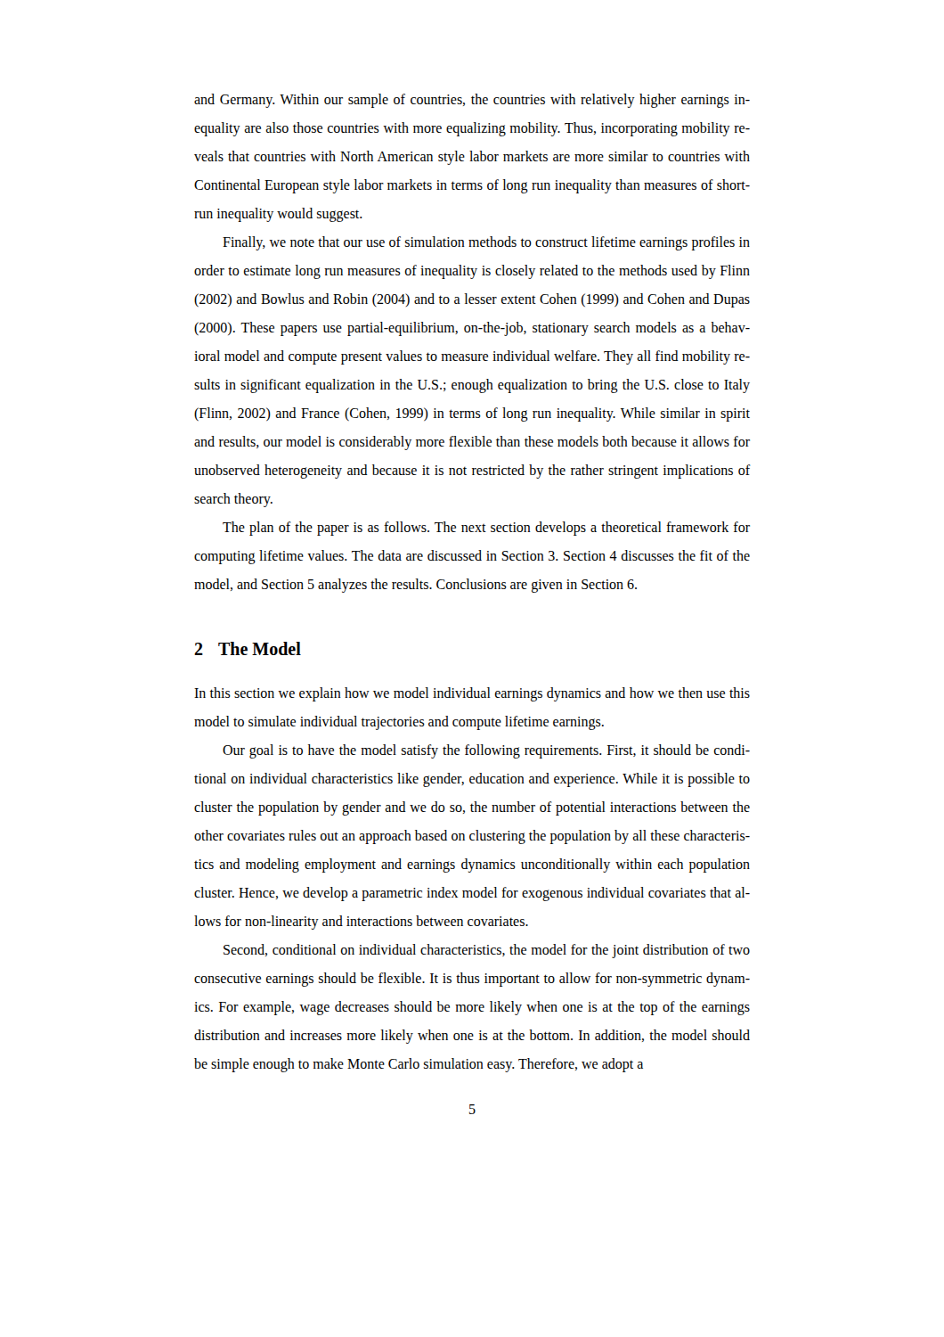and Germany. Within our sample of countries, the countries with relatively higher earnings inequality are also those countries with more equalizing mobility. Thus, incorporating mobility reveals that countries with North American style labor markets are more similar to countries with Continental European style labor markets in terms of long run inequality than measures of short-run inequality would suggest.
Finally, we note that our use of simulation methods to construct lifetime earnings profiles in order to estimate long run measures of inequality is closely related to the methods used by Flinn (2002) and Bowlus and Robin (2004) and to a lesser extent Cohen (1999) and Cohen and Dupas (2000). These papers use partial-equilibrium, on-the-job, stationary search models as a behavioral model and compute present values to measure individual welfare. They all find mobility results in significant equalization in the U.S.; enough equalization to bring the U.S. close to Italy (Flinn, 2002) and France (Cohen, 1999) in terms of long run inequality. While similar in spirit and results, our model is considerably more flexible than these models both because it allows for unobserved heterogeneity and because it is not restricted by the rather stringent implications of search theory.
The plan of the paper is as follows. The next section develops a theoretical framework for computing lifetime values. The data are discussed in Section 3. Section 4 discusses the fit of the model, and Section 5 analyzes the results. Conclusions are given in Section 6.
2 The Model
In this section we explain how we model individual earnings dynamics and how we then use this model to simulate individual trajectories and compute lifetime earnings.
Our goal is to have the model satisfy the following requirements. First, it should be conditional on individual characteristics like gender, education and experience. While it is possible to cluster the population by gender and we do so, the number of potential interactions between the other covariates rules out an approach based on clustering the population by all these characteristics and modeling employment and earnings dynamics unconditionally within each population cluster. Hence, we develop a parametric index model for exogenous individual covariates that allows for non-linearity and interactions between covariates.
Second, conditional on individual characteristics, the model for the joint distribution of two consecutive earnings should be flexible. It is thus important to allow for non-symmetric dynamics. For example, wage decreases should be more likely when one is at the top of the earnings distribution and increases more likely when one is at the bottom. In addition, the model should be simple enough to make Monte Carlo simulation easy. Therefore, we adopt a
5